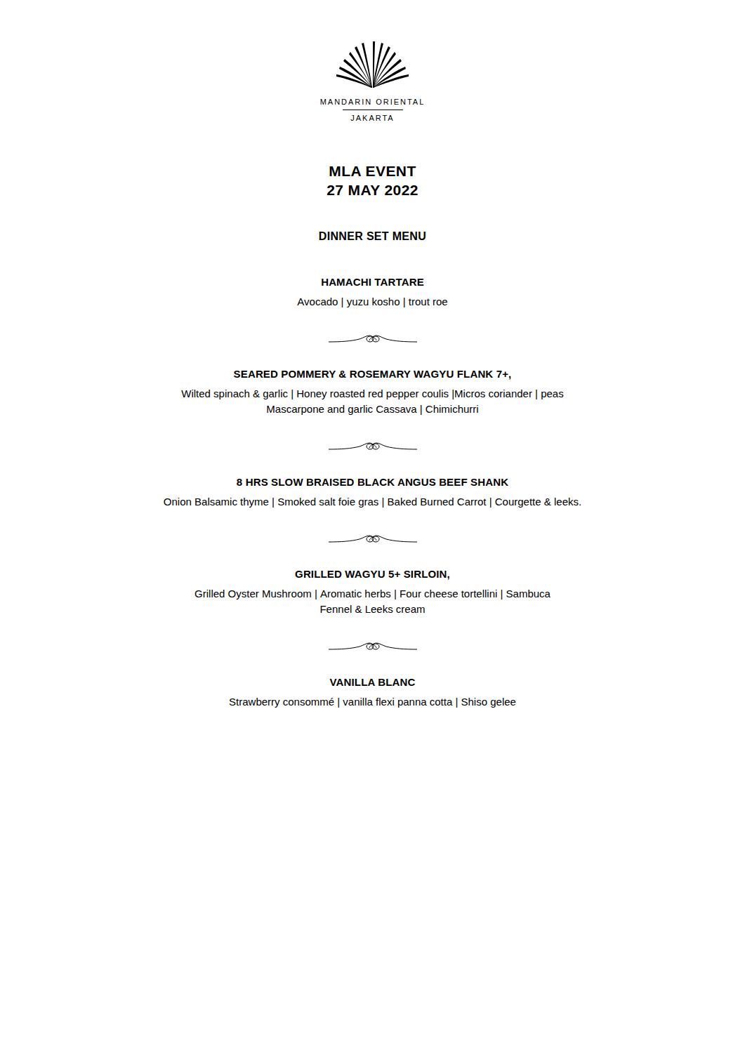Mandarin Oriental Jakarta
MLA EVENT
27 MAY 2022
DINNER SET MENU
HAMACHI TARTARE
Avocado | yuzu kosho | trout roe
SEARED POMMERY & ROSEMARY WAGYU FLANK 7+,
Wilted spinach & garlic | Honey roasted red pepper coulis |Micros coriander | peas
Mascarpone and garlic Cassava | Chimichurri
8 HRS SLOW BRAISED BLACK ANGUS BEEF SHANK
Onion Balsamic thyme | Smoked salt foie gras | Baked Burned Carrot | Courgette & leeks.
GRILLED WAGYU 5+ SIRLOIN,
Grilled Oyster Mushroom | Aromatic herbs | Four cheese tortellini | Sambuca
Fennel & Leeks cream
VANILLA BLANC
Strawberry consommé | vanilla flexi panna cotta | Shiso gelee